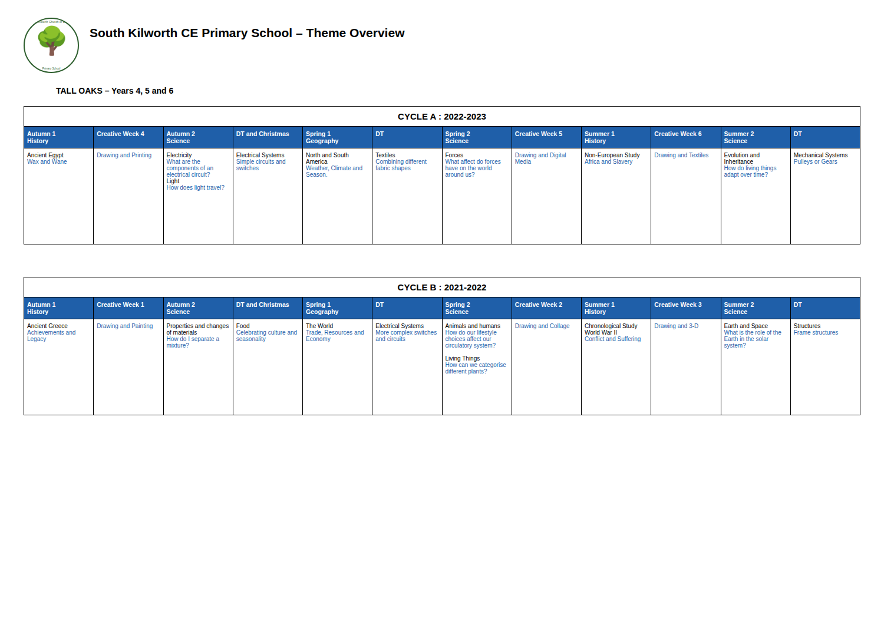South Kilworth Church of England
🌳
Primary School
South Kilworth CE Primary School – Theme Overview
TALL OAKS – Years 4, 5 and 6
CYCLE A : 2022-2023
| Autumn 1 History | Creative Week 4 | Autumn 2 Science | DT and Christmas | Spring 1 Geography | DT | Spring 2 Science | Creative Week 5 | Summer 1 History | Creative Week 6 | Summer 2 Science | DT |
| --- | --- | --- | --- | --- | --- | --- | --- | --- | --- | --- | --- |
| Ancient Egypt Wax and Wane | Drawing and Printing | Electricity What are the components of an electrical circuit? Light How does light travel? | Electrical Systems Simple circuits and switches | North and South America Weather, Climate and Season. | Textiles Combining different fabric shapes | Forces What affect do forces have on the world around us? | Drawing and Digital Media | Non-European Study Africa and Slavery | Drawing and Textiles | Evolution and Inheritance How do living things adapt over time? | Mechanical Systems Pulleys or Gears |
CYCLE B : 2021-2022
| Autumn 1 History | Creative Week 1 | Autumn 2 Science | DT and Christmas | Spring 1 Geography | DT | Spring 2 Science | Creative Week 2 | Summer 1 History | Creative Week 3 | Summer 2 Science | DT |
| --- | --- | --- | --- | --- | --- | --- | --- | --- | --- | --- | --- |
| Ancient Greece Achievements and Legacy | Drawing and Painting | Properties and changes of materials How do I separate a mixture? | Food Celebrating culture and seasonality | The World Trade, Resources and Economy | Electrical Systems More complex switches and circuits | Animals and humans How do our lifestyle choices affect our circulatory system? Living Things How can we categorise different plants? | Drawing and Collage | Chronological Study World War II Conflict and Suffering | Drawing and 3-D | Earth and Space What is the role of the Earth in the solar system? | Structures Frame structures |